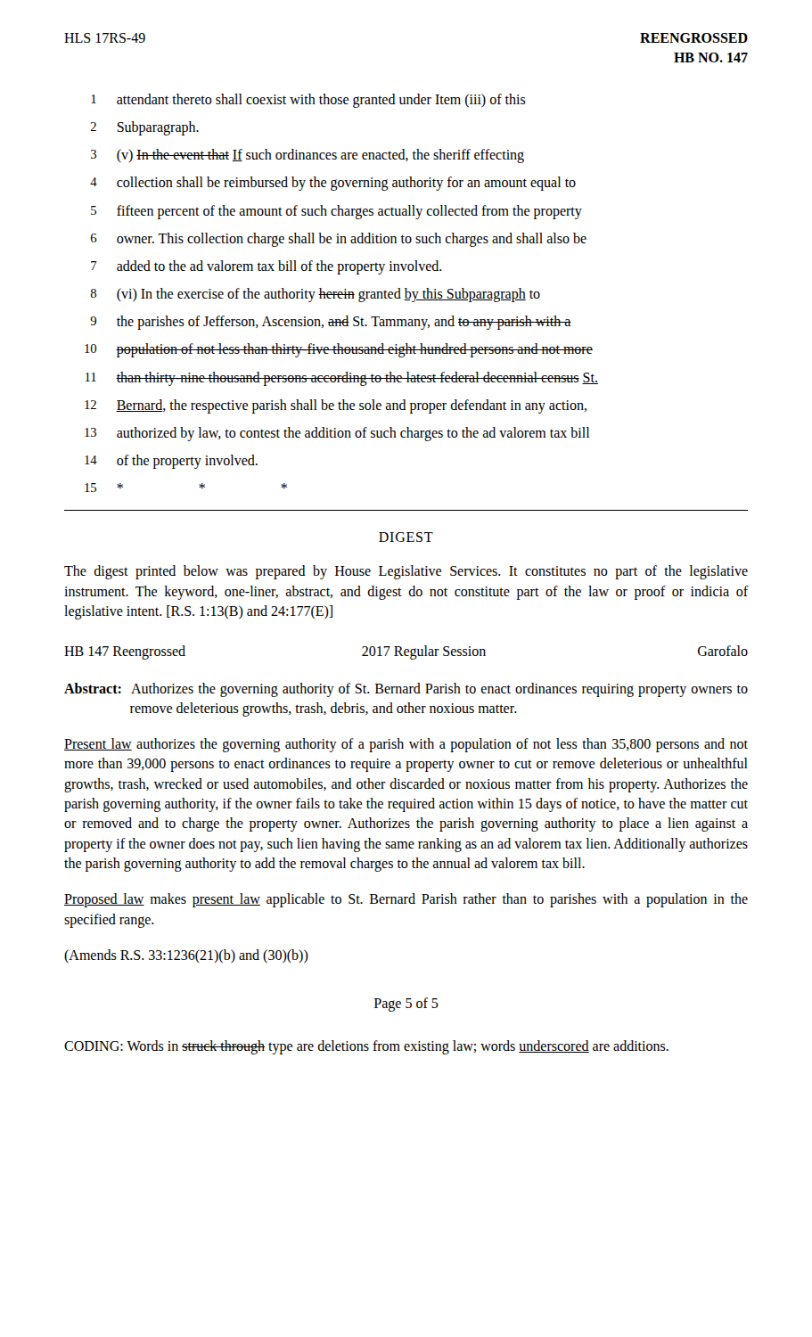HLS 17RS-49
REENGROSSED
HB NO. 147
| 1 | attendant thereto shall coexist with those granted under Item (iii) of this |
| 2 | Subparagraph. |
| 3 | (v) In the event that If such ordinances are enacted, the sheriff effecting |
| 4 | collection shall be reimbursed by the governing authority for an amount equal to |
| 5 | fifteen percent of the amount of such charges actually collected from the property |
| 6 | owner. This collection charge shall be in addition to such charges and shall also be |
| 7 | added to the ad valorem tax bill of the property involved. |
| 8 | (vi) In the exercise of the authority herein granted by this Subparagraph to |
| 9 | the parishes of Jefferson, Ascension, and St. Tammany , and to any parish with a |
| 10 | population of not less than thirty-five thousand eight hundred persons and not more |
| 11 | than thirty-nine thousand persons according to the latest federal decennial census St. |
| 12 | Bernard , the respective parish shall be the sole and proper defendant in any action, |
| 13 | authorized by law, to contest the addition of such charges to the ad valorem tax bill |
| 14 | of the property involved. |
| 15 | * * * |
DIGEST
The digest printed below was prepared by House Legislative Services. It constitutes no part of the legislative instrument. The keyword, one-liner, abstract, and digest do not constitute part of the law or proof or indicia of legislative intent. [R.S. 1:13(B) and 24:177(E)]
HB 147 Reengrossed
2017 Regular Session
Garofalo
Abstract: Authorizes the governing authority of St. Bernard Parish to enact ordinances requiring property owners to remove deleterious growths, trash, debris, and other noxious matter.
Present law authorizes the governing authority of a parish with a population of not less than 35,800 persons and not more than 39,000 persons to enact ordinances to require a property owner to cut or remove deleterious or unhealthful growths, trash, wrecked or used automobiles, and other discarded or noxious matter from his property. Authorizes the parish governing authority, if the owner fails to take the required action within 15 days of notice, to have the matter cut or removed and to charge the property owner. Authorizes the parish governing authority to place a lien against a property if the owner does not pay, such lien having the same ranking as an ad valorem tax lien. Additionally authorizes the parish governing authority to add the removal charges to the annual ad valorem tax bill.
Proposed law makes present law applicable to St. Bernard Parish rather than to parishes with a population in the specified range.
(Amends R.S. 33:1236(21)(b) and (30)(b))
Page 5 of 5
CODING: Words in struck through type are deletions from existing law; words underscored are additions.